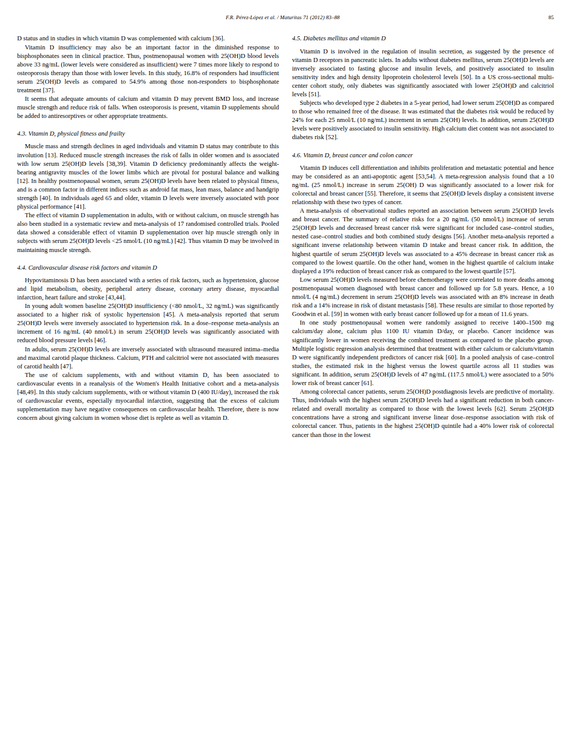85 F.R. Pérez-López et al. / Maturitas 71 (2012) 83–88
D status and in studies in which vitamin D was complemented with calcium [36].
Vitamin D insufficiency may also be an important factor in the diminished response to bisphosphonates seen in clinical practice. Thus, postmenopausal women with 25(OH)D blood levels above 33 ng/mL (lower levels were considered as insufficient) were 7 times more likely to respond to osteoporosis therapy than those with lower levels. In this study, 16.8% of responders had insufficient serum 25(OH)D levels as compared to 54.9% among those non-responders to bisphosphonate treatment [37].
It seems that adequate amounts of calcium and vitamin D may prevent BMD loss, and increase muscle strength and reduce risk of falls. When osteoporosis is present, vitamin D supplements should be added to antiresorptives or other appropriate treatments.
4.3. Vitamin D, physical fitness and frailty
Muscle mass and strength declines in aged individuals and vitamin D status may contribute to this involution [13]. Reduced muscle strength increases the risk of falls in older women and is associated with low serum 25(OH)D levels [38,39]. Vitamin D deficiency predominantly affects the weight-bearing antigravity muscles of the lower limbs which are pivotal for postural balance and walking [12]. In healthy postmenopausal women, serum 25(OH)D levels have been related to physical fitness, and is a common factor in different indices such as android fat mass, lean mass, balance and handgrip strength [40]. In individuals aged 65 and older, vitamin D levels were inversely associated with poor physical performance [41].
The effect of vitamin D supplementation in adults, with or without calcium, on muscle strength has also been studied in a systematic review and meta-analysis of 17 randomised controlled trials. Pooled data showed a considerable effect of vitamin D supplementation over hip muscle strength only in subjects with serum 25(OH)D levels <25 nmol/L (10 ng/mL) [42]. Thus vitamin D may be involved in maintaining muscle strength.
4.4. Cardiovascular disease risk factors and vitamin D
Hypovitaminosis D has been associated with a series of risk factors, such as hypertension, glucose and lipid metabolism, obesity, peripheral artery disease, coronary artery disease, myocardial infarction, heart failure and stroke [43,44].
In young adult women baseline 25(OH)D insufficiency (<80 nmol/L, 32 ng/mL) was significantly associated to a higher risk of systolic hypertension [45]. A meta-analysis reported that serum 25(OH)D levels were inversely associated to hypertension risk. In a dose–response meta-analysis an increment of 16 ng/mL (40 nmol/L) in serum 25(OH)D levels was significantly associated with reduced blood pressure levels [46].
In adults, serum 25(OH)D levels are inversely associated with ultrasound measured intima–media and maximal carotid plaque thickness. Calcium, PTH and calcitriol were not associated with measures of carotid health [47].
The use of calcium supplements, with and without vitamin D, has been associated to cardiovascular events in a reanalysis of the Women's Health Initiative cohort and a meta-analysis [48,49]. In this study calcium supplements, with or without vitamin D (400 IU/day), increased the risk of cardiovascular events, especially myocardial infarction, suggesting that the excess of calcium supplementation may have negative consequences on cardiovascular health. Therefore, there is now concern about giving calcium in women whose diet is replete as well as vitamin D.
4.5. Diabetes mellitus and vitamin D
Vitamin D is involved in the regulation of insulin secretion, as suggested by the presence of vitamin D receptors in pancreatic islets. In adults without diabetes mellitus, serum 25(OH)D levels are inversely associated to fasting glucose and insulin levels, and positively associated to insulin sensitivity index and high density lipoprotein cholesterol levels [50]. In a US cross-sectional multi-center cohort study, only diabetes was significantly associated with lower 25(OH)D and calcitriol levels [51].
Subjects who developed type 2 diabetes in a 5-year period, had lower serum 25(OH)D as compared to those who remained free of the disease. It was estimated that the diabetes risk would be reduced by 24% for each 25 nmol/L (10 ng/mL) increment in serum 25(OH) levels. In addition, serum 25(OH)D levels were positively associated to insulin sensitivity. High calcium diet content was not associated to diabetes risk [52].
4.6. Vitamin D, breast cancer and colon cancer
Vitamin D induces cell differentiation and inhibits proliferation and metastatic potential and hence may be considered as an anti-apoptotic agent [53,54]. A meta-regression analysis found that a 10 ng/mL (25 nmol/L) increase in serum 25(OH) D was significantly associated to a lower risk for colorectal and breast cancer [55]. Therefore, it seems that 25(OH)D levels display a consistent inverse relationship with these two types of cancer.
A meta-analysis of observational studies reported an association between serum 25(OH)D levels and breast cancer. The summary of relative risks for a 20 ng/mL (50 nmol/L) increase of serum 25(OH)D levels and decreased breast cancer risk were significant for included case–control studies, nested case–control studies and both combined study designs [56]. Another meta-analysis reported a significant inverse relationship between vitamin D intake and breast cancer risk. In addition, the highest quartile of serum 25(OH)D levels was associated to a 45% decrease in breast cancer risk as compared to the lowest quartile. On the other hand, women in the highest quartile of calcium intake displayed a 19% reduction of breast cancer risk as compared to the lowest quartile [57].
Low serum 25(OH)D levels measured before chemotherapy were correlated to more deaths among postmenopausal women diagnosed with breast cancer and followed up for 5.8 years. Hence, a 10 nmol/L (4 ng/mL) decrement in serum 25(OH)D levels was associated with an 8% increase in death risk and a 14% increase in risk of distant metastasis [58]. These results are similar to those reported by Goodwin et al. [59] in women with early breast cancer followed up for a mean of 11.6 years.
In one study postmenopausal women were randomly assigned to receive 1400–1500 mg calcium/day alone, calcium plus 1100 IU vitamin D/day, or placebo. Cancer incidence was significantly lower in women receiving the combined treatment as compared to the placebo group. Multiple logistic regression analysis determined that treatment with either calcium or calcium/vitamin D were significantly independent predictors of cancer risk [60]. In a pooled analysis of case–control studies, the estimated risk in the highest versus the lowest quartile across all 11 studies was significant. In addition, serum 25(OH)D levels of 47 ng/mL (117.5 nmol/L) were associated to a 50% lower risk of breast cancer [61].
Among colorectal cancer patients, serum 25(OH)D postdiagnosis levels are predictive of mortality. Thus, individuals with the highest serum 25(OH)D levels had a significant reduction in both cancer-related and overall mortality as compared to those with the lowest levels [62]. Serum 25(OH)D concentrations have a strong and significant inverse linear dose–response association with risk of colorectal cancer. Thus, patients in the highest 25(OH)D quintile had a 40% lower risk of colorectal cancer than those in the lowest